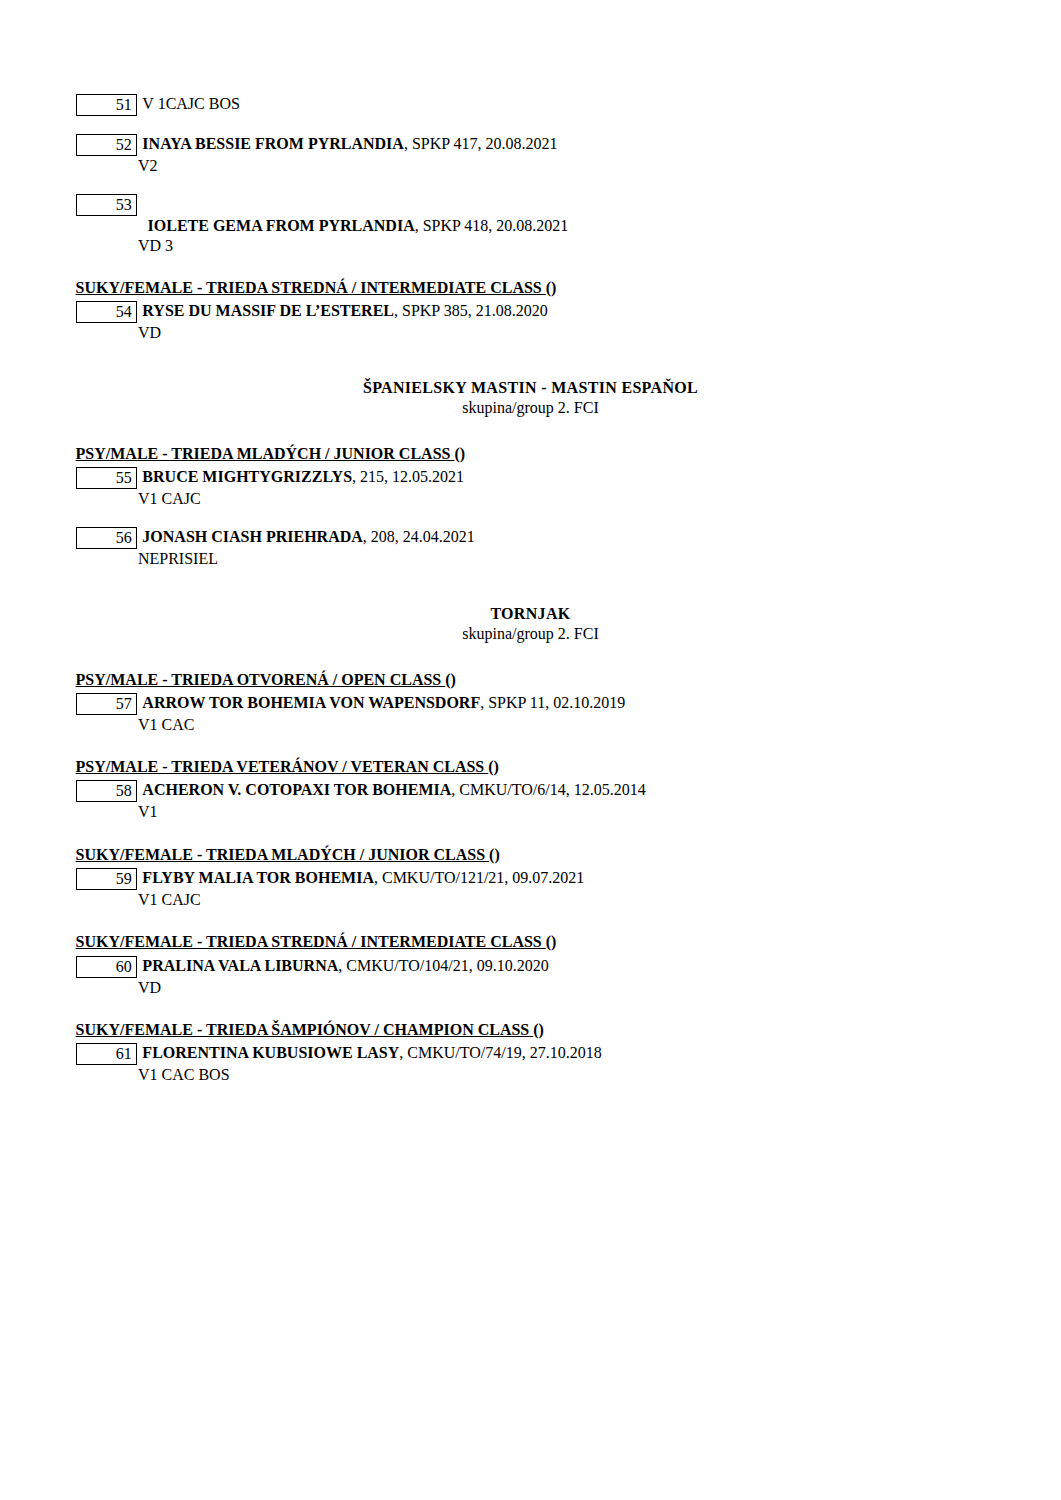51 V 1CAJC BOS
52 INAYA BESSIE FROM PYRLANDIA, SPKP 417, 20.08.2021 V2
53
IOLETE GEMA FROM PYRLANDIA, SPKP 418, 20.08.2021 VD 3
SUKY/FEMALE - TRIEDA STREDNÁ / INTERMEDIATE CLASS ()
54 RYSE DU MASSIF DE L’ESTEREL, SPKP 385, 21.08.2020 VD
ŠPANIELSKY MASTIN - MASTIN ESPAŇOL skupina/group 2. FCI
PSY/MALE - TRIEDA MLADÝCH / JUNIOR CLASS ()
55 BRUCE MIGHTYGRIZZLYS, 215, 12.05.2021 V1 CAJC
56 JONASH CIASH PRIEHRADA, 208, 24.04.2021 NEPRISIEL
TORNJAK skupina/group 2. FCI
PSY/MALE - TRIEDA OTVORENÁ / OPEN CLASS ()
57 ARROW TOR BOHEMIA VON WAPENSDORF, SPKP 11, 02.10.2019 V1 CAC
PSY/MALE - TRIEDA VETERÁNOV / VETERAN CLASS ()
58 ACHERON V. COTOPAXI TOR BOHEMIA, CMKU/TO/6/14, 12.05.2014 V1
SUKY/FEMALE - TRIEDA MLADÝCH / JUNIOR CLASS ()
59 FLYBY MALIA TOR BOHEMIA, CMKU/TO/121/21, 09.07.2021 V1 CAJC
SUKY/FEMALE - TRIEDA STREDNÁ / INTERMEDIATE CLASS ()
60 PRALINA VALA LIBURNA, CMKU/TO/104/21, 09.10.2020 VD
SUKY/FEMALE - TRIEDA ŠAMPIÓNOV / CHAMPION CLASS ()
61 FLORENTINA KUBUSIOWE LASY, CMKU/TO/74/19, 27.10.2018 V1 CAC BOS